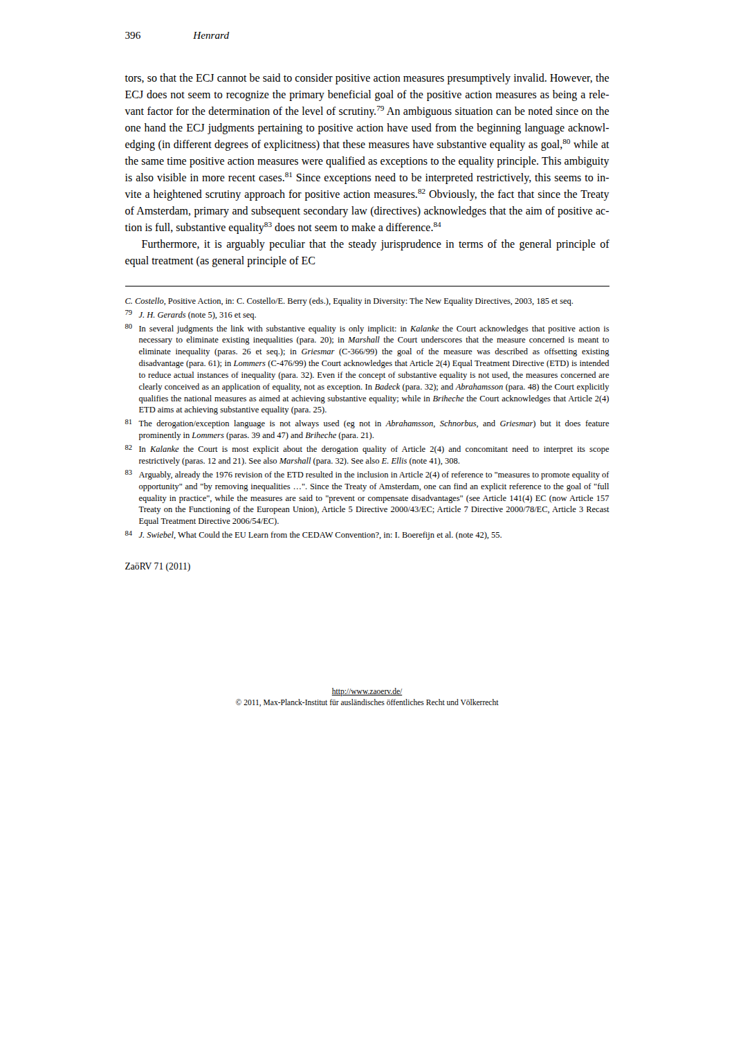396 Henrard
tors, so that the ECJ cannot be said to consider positive action measures presumptively invalid. However, the ECJ does not seem to recognize the primary beneficial goal of the positive action measures as being a relevant factor for the determination of the level of scrutiny.79 An ambiguous situation can be noted since on the one hand the ECJ judgments pertaining to positive action have used from the beginning language acknowledging (in different degrees of explicitness) that these measures have substantive equality as goal,80 while at the same time positive action measures were qualified as exceptions to the equality principle. This ambiguity is also visible in more recent cases.81 Since exceptions need to be interpreted restrictively, this seems to invite a heightened scrutiny approach for positive action measures.82 Obviously, the fact that since the Treaty of Amsterdam, primary and subsequent secondary law (directives) acknowledges that the aim of positive action is full, substantive equality83 does not seem to make a difference.84
Furthermore, it is arguably peculiar that the steady jurisprudence in terms of the general principle of equal treatment (as general principle of EC
C. Costello, Positive Action, in: C. Costello/E. Berry (eds.), Equality in Diversity: The New Equality Directives, 2003, 185 et seq.
79 J. H. Gerards (note 5), 316 et seq.
80 In several judgments the link with substantive equality is only implicit: in Kalanke the Court acknowledges that positive action is necessary to eliminate existing inequalities (para. 20); in Marshall the Court underscores that the measure concerned is meant to eliminate inequality (paras. 26 et seq.); in Griesmar (C-366/99) the goal of the measure was described as offsetting existing disadvantage (para. 61); in Lommers (C-476/99) the Court acknowledges that Article 2(4) Equal Treatment Directive (ETD) is intended to reduce actual instances of inequality (para. 32). Even if the concept of substantive equality is not used, the measures concerned are clearly conceived as an application of equality, not as exception. In Badeck (para. 32); and Abrahamsson (para. 48) the Court explicitly qualifies the national measures as aimed at achieving substantive equality; while in Briheche the Court acknowledges that Article 2(4) ETD aims at achieving substantive equality (para. 25).
81 The derogation/exception language is not always used (eg not in Abrahamsson, Schnorbus, and Griesmar) but it does feature prominently in Lommers (paras. 39 and 47) and Briheche (para. 21).
82 In Kalanke the Court is most explicit about the derogation quality of Article 2(4) and concomitant need to interpret its scope restrictively (paras. 12 and 21). See also Marshall (para. 32). See also E. Ellis (note 41), 308.
83 Arguably, already the 1976 revision of the ETD resulted in the inclusion in Article 2(4) of reference to "measures to promote equality of opportunity" and "by removing inequalities …". Since the Treaty of Amsterdam, one can find an explicit reference to the goal of "full equality in practice", while the measures are said to "prevent or compensate disadvantages" (see Article 141(4) EC (now Article 157 Treaty on the Functioning of the European Union), Article 5 Directive 2000/43/EC; Article 7 Directive 2000/78/EC, Article 3 Recast Equal Treatment Directive 2006/54/EC).
84 J. Swiebel, What Could the EU Learn from the CEDAW Convention?, in: I. Boerefijn et al. (note 42), 55.
ZaöRV 71 (2011)
http://www.zaoerv.de/
© 2011, Max-Planck-Institut für ausländisches öffentliches Recht und Völkerrecht